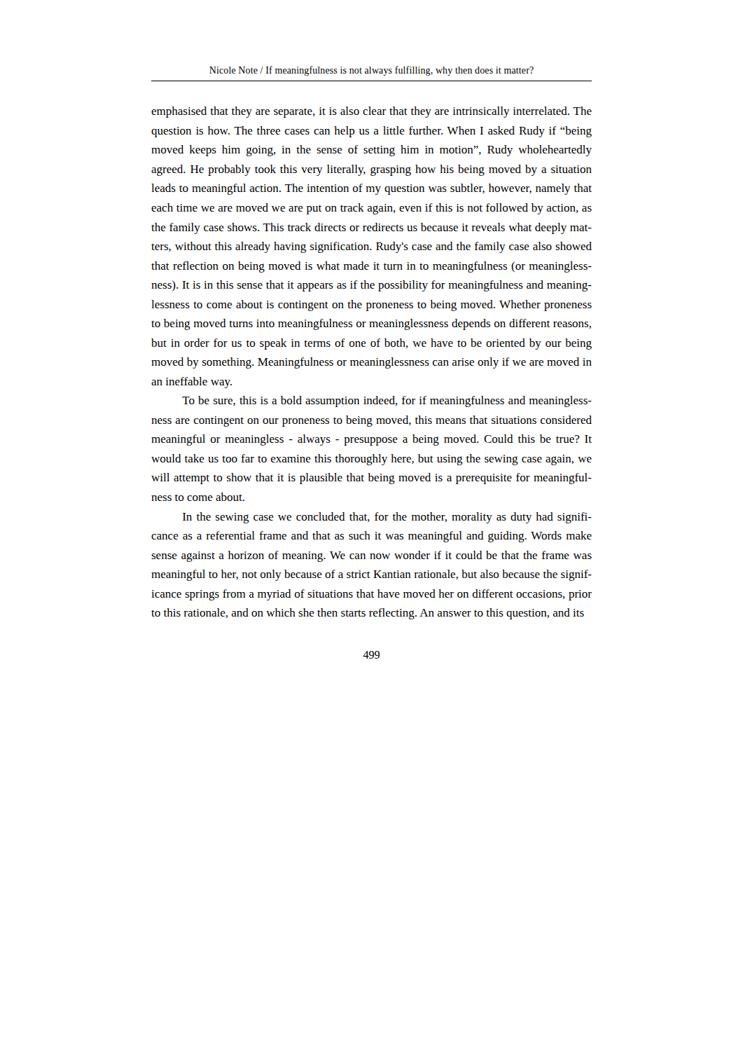Nicole Note / If meaningfulness is not always fulfilling, why then does it matter?
emphasised that they are separate, it is also clear that they are intrinsically interrelated. The question is how. The three cases can help us a little further. When I asked Rudy if “being moved keeps him going, in the sense of setting him in motion”, Rudy wholeheartedly agreed. He probably took this very literally, grasping how his being moved by a situation leads to meaningful action. The intention of my question was subtler, however, namely that each time we are moved we are put on track again, even if this is not followed by action, as the family case shows. This track directs or redirects us because it reveals what deeply matters, without this already having signification. Rudy's case and the family case also showed that reflection on being moved is what made it turn in to meaningfulness (or meaninglessness). It is in this sense that it appears as if the possibility for meaningfulness and meaninglessness to come about is contingent on the proneness to being moved. Whether proneness to being moved turns into meaningfulness or meaninglessness depends on different reasons, but in order for us to speak in terms of one of both, we have to be oriented by our being moved by something. Meaningfulness or meaninglessness can arise only if we are moved in an ineffable way.
To be sure, this is a bold assumption indeed, for if meaningfulness and meaninglessness are contingent on our proneness to being moved, this means that situations considered meaningful or meaningless - always - presuppose a being moved. Could this be true? It would take us too far to examine this thoroughly here, but using the sewing case again, we will attempt to show that it is plausible that being moved is a prerequisite for meaningfulness to come about.
In the sewing case we concluded that, for the mother, morality as duty had significance as a referential frame and that as such it was meaningful and guiding. Words make sense against a horizon of meaning. We can now wonder if it could be that the frame was meaningful to her, not only because of a strict Kantian rationale, but also because the significance springs from a myriad of situations that have moved her on different occasions, prior to this rationale, and on which she then starts reflecting. An answer to this question, and its
499